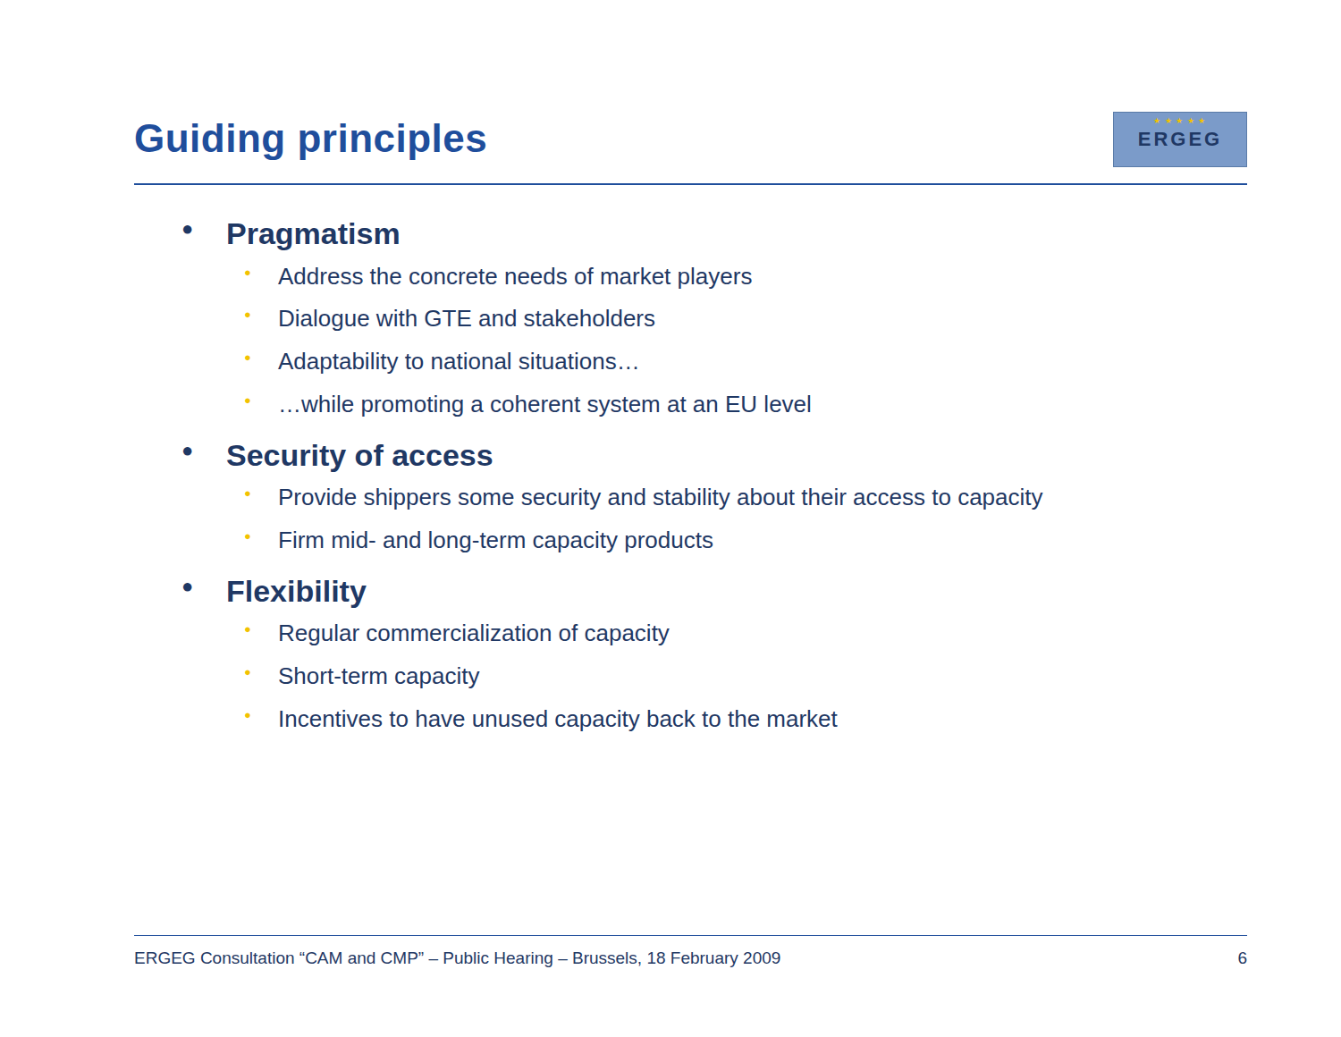Guiding principles
★ ★ ★ ★ ★
ERGEG
Pragmatism
Address the concrete needs of market players
Dialogue with GTE and stakeholders
Adaptability to national situations…
…while promoting a coherent system at an EU level
Security of access
Provide shippers some security and stability about their access to capacity
Firm mid- and long-term capacity products
Flexibility
Regular commercialization of capacity
Short-term capacity
Incentives to have unused capacity back to the market
ERGEG Consultation “CAM and CMP” – Public Hearing – Brussels, 18 February 2009
6